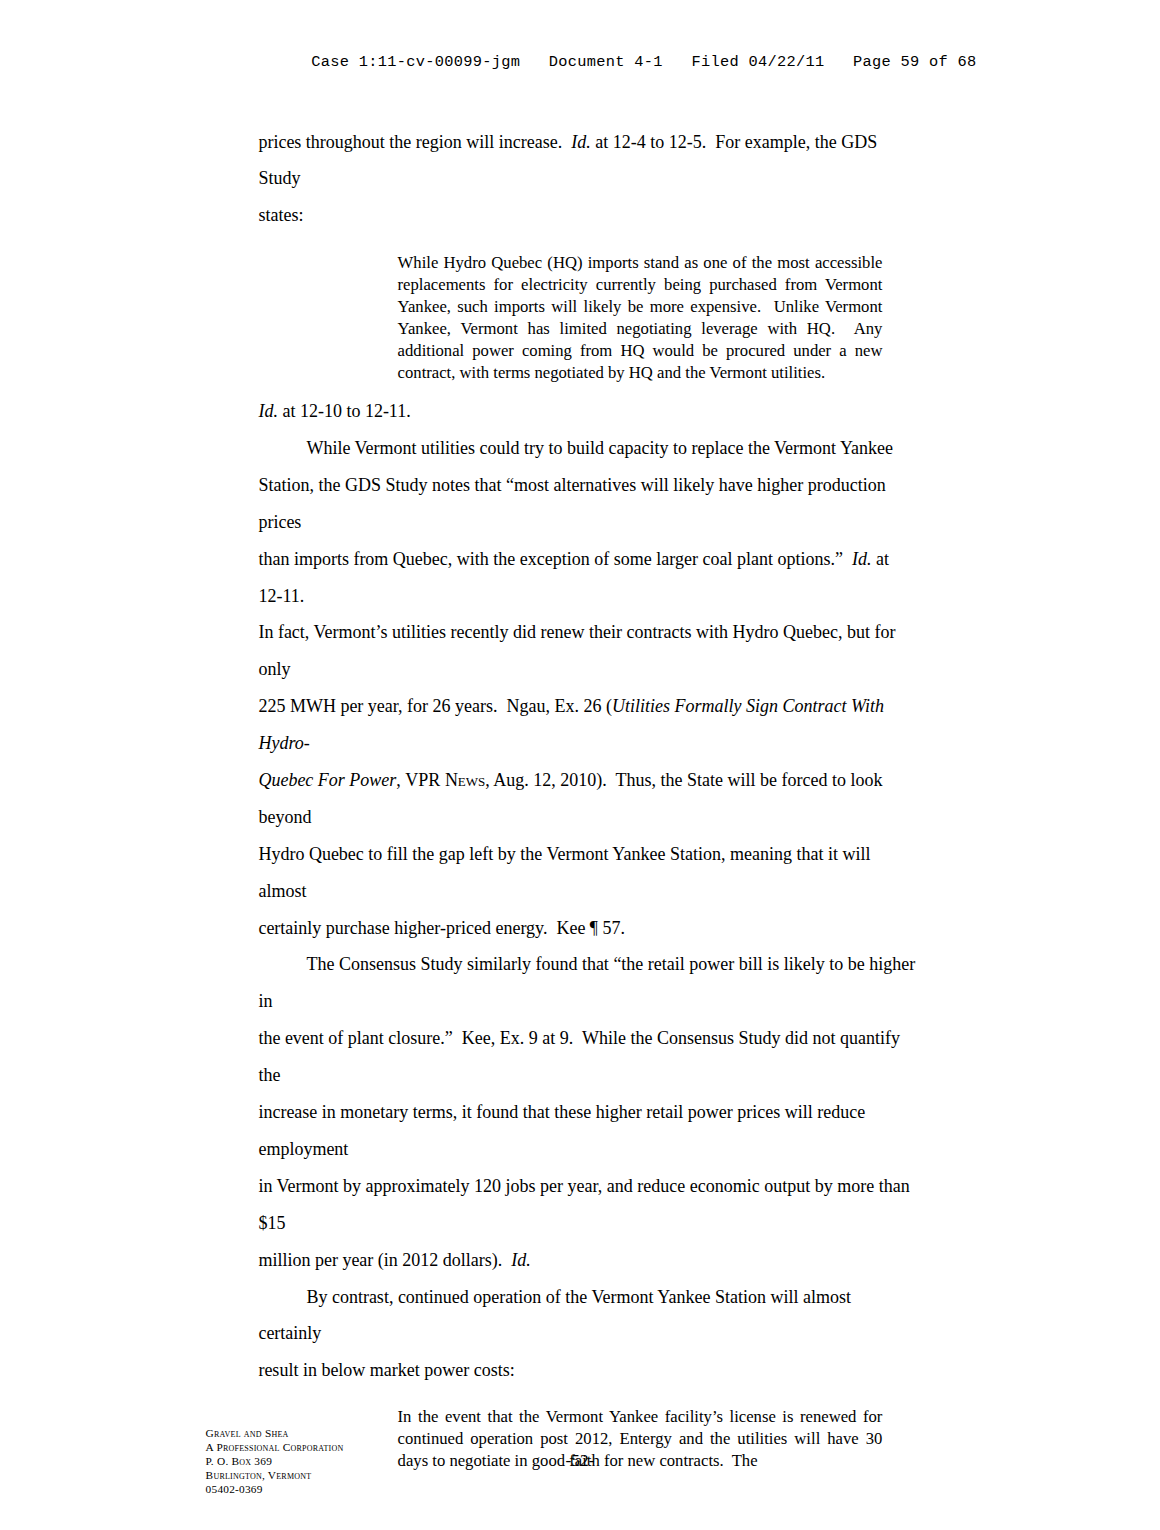Case 1:11-cv-00099-jgm Document 4-1 Filed 04/22/11 Page 59 of 68
prices throughout the region will increase. Id. at 12-4 to 12-5. For example, the GDS Study
states:
While Hydro Quebec (HQ) imports stand as one of the most accessible replacements for electricity currently being purchased from Vermont Yankee, such imports will likely be more expensive. Unlike Vermont Yankee, Vermont has limited negotiating leverage with HQ. Any additional power coming from HQ would be procured under a new contract, with terms negotiated by HQ and the Vermont utilities.
Id. at 12-10 to 12-11.
While Vermont utilities could try to build capacity to replace the Vermont Yankee
Station, the GDS Study notes that “most alternatives will likely have higher production prices
than imports from Quebec, with the exception of some larger coal plant options.” Id. at 12-11.
In fact, Vermont’s utilities recently did renew their contracts with Hydro Quebec, but for only
225 MWH per year, for 26 years. Ngau, Ex. 26 (Utilities Formally Sign Contract With Hydro-
Quebec For Power, VPR News, Aug. 12, 2010). Thus, the State will be forced to look beyond
Hydro Quebec to fill the gap left by the Vermont Yankee Station, meaning that it will almost
certainly purchase higher-priced energy. Kee ¶ 57.
The Consensus Study similarly found that “the retail power bill is likely to be higher in
the event of plant closure.” Kee, Ex. 9 at 9. While the Consensus Study did not quantify the
increase in monetary terms, it found that these higher retail power prices will reduce employment
in Vermont by approximately 120 jobs per year, and reduce economic output by more than $15
million per year (in 2012 dollars). Id.
By contrast, continued operation of the Vermont Yankee Station will almost certainly
result in below market power costs:
In the event that the Vermont Yankee facility’s license is renewed for continued operation post 2012, Entergy and the utilities will have 30 days to negotiate in good faith for new contracts. The
Gravel and Shea
A Professional Corporation
P. O. Box 369
Burlington, Vermont
05402-0369
-52-